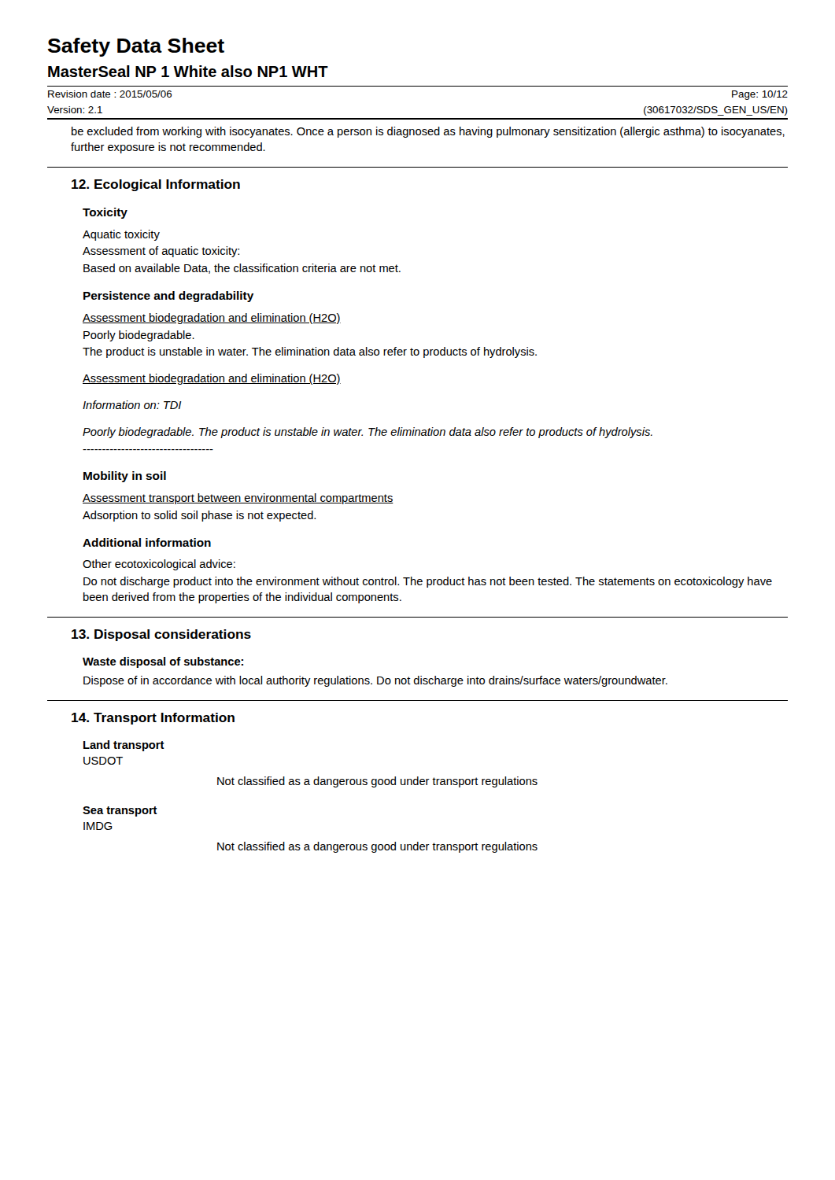Safety Data Sheet
MasterSeal NP 1 White also NP1 WHT
| Revision date : 2015/05/06 | Page: 10/12 |
| Version: 2.1 | (30617032/SDS_GEN_US/EN) |
be excluded from working with isocyanates. Once a person is diagnosed as having pulmonary sensitization (allergic asthma) to isocyanates, further exposure is not recommended.
12. Ecological Information
Toxicity
Aquatic toxicity
Assessment of aquatic toxicity:
Based on available Data, the classification criteria are not met.
Persistence and degradability
Assessment biodegradation and elimination (H2O)
Poorly biodegradable.
The product is unstable in water. The elimination data also refer to products of hydrolysis.
Assessment biodegradation and elimination (H2O)
Information on: TDI
Poorly biodegradable. The product is unstable in water. The elimination data also refer to products of hydrolysis.
----------------------------------
Mobility in soil
Assessment transport between environmental compartments
Adsorption to solid soil phase is not expected.
Additional information
Other ecotoxicological advice:
Do not discharge product into the environment without control. The product has not been tested. The statements on ecotoxicology have been derived from the properties of the individual components.
13. Disposal considerations
Waste disposal of substance:
Dispose of in accordance with local authority regulations. Do not discharge into drains/surface waters/groundwater.
14. Transport Information
Land transport
USDOT
Not classified as a dangerous good under transport regulations
Sea transport
IMDG
Not classified as a dangerous good under transport regulations